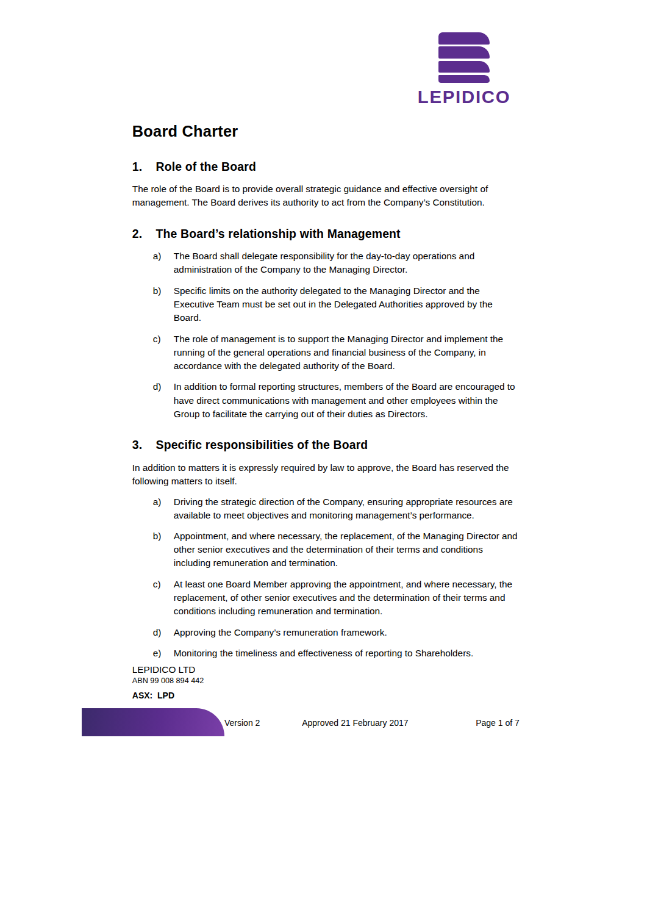LEPIDICO
Board Charter
1. Role of the Board
The role of the Board is to provide overall strategic guidance and effective oversight of management. The Board derives its authority to act from the Company’s Constitution.
2. The Board’s relationship with Management
The Board shall delegate responsibility for the day-to-day operations and administration of the Company to the Managing Director.
Specific limits on the authority delegated to the Managing Director and the Executive Team must be set out in the Delegated Authorities approved by the Board.
The role of management is to support the Managing Director and implement the running of the general operations and financial business of the Company, in accordance with the delegated authority of the Board.
In addition to formal reporting structures, members of the Board are encouraged to have direct communications with management and other employees within the Group to facilitate the carrying out of their duties as Directors.
3. Specific responsibilities of the Board
In addition to matters it is expressly required by law to approve, the Board has reserved the following matters to itself.
Driving the strategic direction of the Company, ensuring appropriate resources are available to meet objectives and monitoring management’s performance.
Appointment, and where necessary, the replacement, of the Managing Director and other senior executives and the determination of their terms and conditions including remuneration and termination.
At least one Board Member approving the appointment, and where necessary, the replacement, of other senior executives and the determination of their terms and conditions including remuneration and termination.
Approving the Company’s remuneration framework.
Monitoring the timeliness and effectiveness of reporting to Shareholders.
LEPIDICO LTD
ABN 99 008 894 442
ASX: LPD
Version 2
Approved 21 February 2017
Page 1 of 7